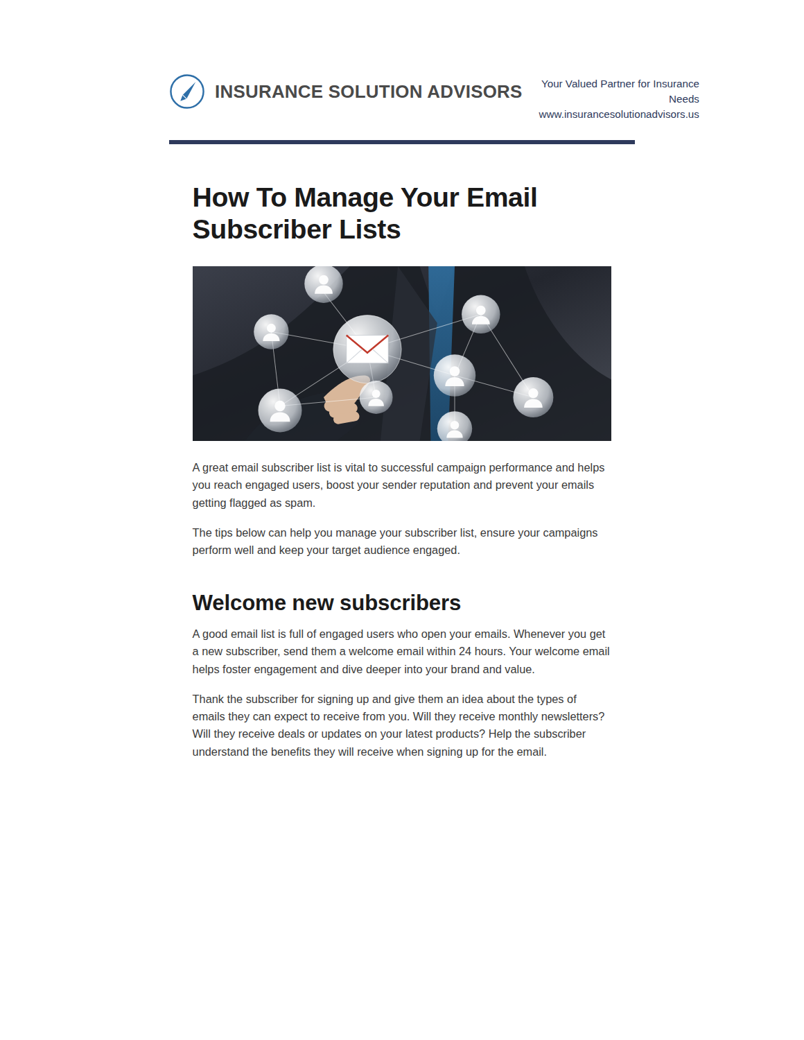Insurance Solution Advisors
Your Valued Partner for Insurance Needs
www.insurancesolutionadvisors.us
How To Manage Your Email Subscriber Lists
A great email subscriber list is vital to successful campaign performance and helps you reach engaged users, boost your sender reputation and prevent your emails getting flagged as spam.
The tips below can help you manage your subscriber list, ensure your campaigns perform well and keep your target audience engaged.
Welcome new subscribers
A good email list is full of engaged users who open your emails. Whenever you get a new subscriber, send them a welcome email within 24 hours. Your welcome email helps foster engagement and dive deeper into your brand and value.
Thank the subscriber for signing up and give them an idea about the types of emails they can expect to receive from you. Will they receive monthly newsletters? Will they receive deals or updates on your latest products? Help the subscriber understand the benefits they will receive when signing up for the email.